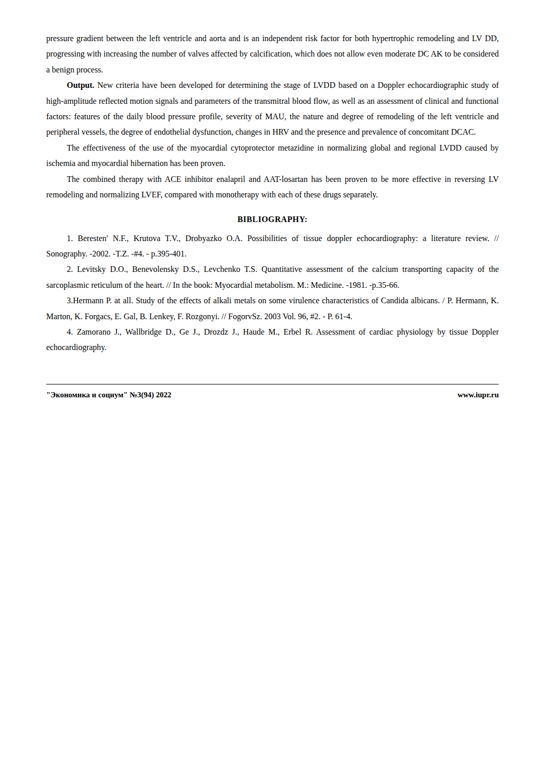pressure gradient between the left ventricle and aorta and is an independent risk factor for both hypertrophic remodeling and LV DD, progressing with increasing the number of valves affected by calcification, which does not allow even moderate DC AK to be considered a benign process.
Output. New criteria have been developed for determining the stage of LVDD based on a Doppler echocardiographic study of high-amplitude reflected motion signals and parameters of the transmitral blood flow, as well as an assessment of clinical and functional factors: features of the daily blood pressure profile, severity of MAU, the nature and degree of remodeling of the left ventricle and peripheral vessels, the degree of endothelial dysfunction, changes in HRV and the presence and prevalence of concomitant DCAC.
The effectiveness of the use of the myocardial cytoprotector metazidine in normalizing global and regional LVDD caused by ischemia and myocardial hibernation has been proven.
The combined therapy with ACE inhibitor enalapril and AAT-losartan has been proven to be more effective in reversing LV remodeling and normalizing LVEF, compared with monotherapy with each of these drugs separately.
BIBLIOGRAPHY:
1. Beresten' N.F., Krutova T.V., Drobyazko O.A. Possibilities of tissue doppler echocardiography: a literature review. // Sonography. -2002. -T.Z. -#4. - p.395-401.
2. Levitsky D.O., Benevolensky D.S., Levchenko T.S. Quantitative assessment of the calcium transporting capacity of the sarcoplasmic reticulum of the heart. // In the book: Myocardial metabolism. M.: Medicine. -1981. -p.35-66.
3.Hermann P. at all. Study of the effects of alkali metals on some virulence characteristics of Candida albicans. / P. Hermann, K. Marton, K. Forgacs, E. Gal, B. Lenkey, F. Rozgonyi. // FogorvSz. 2003 Vol. 96, #2. - P. 61-4.
4. Zamorano J., Wallbridge D., Ge J., Drozdz J., Haude M., Erbel R. Assessment of cardiac physiology by tissue Doppler echocardiography.
"Экономика и социум" №3(94) 2022
www.iupr.ru